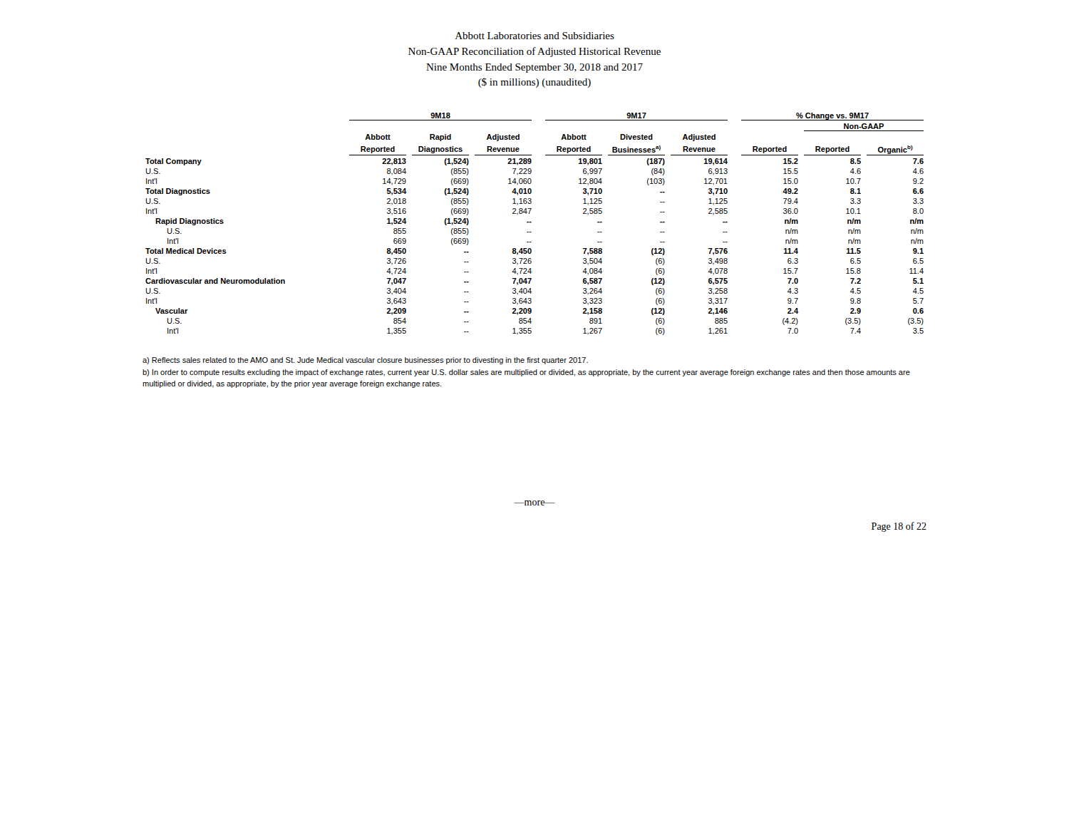Abbott Laboratories and Subsidiaries
Non-GAAP Reconciliation of Adjusted Historical Revenue
Nine Months Ended September 30, 2018 and 2017
($ in millions) (unaudited)
| | 9M18 | | 9M17 | | % Change vs. 9M17 |
| | | | | | | Non-GAAP |
| | Abbott | Rapid | Adjusted | | Abbott | Divested | Adjusted | | | | |
| | Reported | Diagnostics | Revenue | | Reported | Businesses a) | Revenue | | Reported | Reported | Organic b) |
| Total Company | 22,813 | (1,524) | 21,289 | | 19,801 | (187) | 19,614 | | 15.2 | 8.5 | 7.6 |
| U.S. | 8,084 | (855) | 7,229 | | 6,997 | (84) | 6,913 | | 15.5 | 4.6 | 4.6 |
| Int'l | 14,729 | (669) | 14,060 | | 12,804 | (103) | 12,701 | | 15.0 | 10.7 | 9.2 |
| Total Diagnostics | 5,534 | (1,524) | 4,010 | | 3,710 | -- | 3,710 | | 49.2 | 8.1 | 6.6 |
| U.S. | 2,018 | (855) | 1,163 | | 1,125 | -- | 1,125 | | 79.4 | 3.3 | 3.3 |
| Int'l | 3,516 | (669) | 2,847 | | 2,585 | -- | 2,585 | | 36.0 | 10.1 | 8.0 |
| Rapid Diagnostics | 1,524 | (1,524) | -- | | -- | -- | -- | | n/m | n/m | n/m |
| U.S. | 855 | (855) | -- | | -- | -- | -- | | n/m | n/m | n/m |
| Int'l | 669 | (669) | -- | | -- | -- | -- | | n/m | n/m | n/m |
| Total Medical Devices | 8,450 | -- | 8,450 | | 7,588 | (12) | 7,576 | | 11.4 | 11.5 | 9.1 |
| U.S. | 3,726 | -- | 3,726 | | 3,504 | (6) | 3,498 | | 6.3 | 6.5 | 6.5 |
| Int'l | 4,724 | -- | 4,724 | | 4,084 | (6) | 4,078 | | 15.7 | 15.8 | 11.4 |
| Cardiovascular and Neuromodulation | 7,047 | -- | 7,047 | | 6,587 | (12) | 6,575 | | 7.0 | 7.2 | 5.1 |
| U.S. | 3,404 | -- | 3,404 | | 3,264 | (6) | 3,258 | | 4.3 | 4.5 | 4.5 |
| Int'l | 3,643 | -- | 3,643 | | 3,323 | (6) | 3,317 | | 9.7 | 9.8 | 5.7 |
| Vascular | 2,209 | -- | 2,209 | | 2,158 | (12) | 2,146 | | 2.4 | 2.9 | 0.6 |
| U.S. | 854 | -- | 854 | | 891 | (6) | 885 | | (4.2) | (3.5) | (3.5) |
| Int'l | 1,355 | -- | 1,355 | | 1,267 | (6) | 1,261 | | 7.0 | 7.4 | 3.5 |
a) Reflects sales related to the AMO and St. Jude Medical vascular closure businesses prior to divesting in the first quarter 2017.
b) In order to compute results excluding the impact of exchange rates, current year U.S. dollar sales are multiplied or divided, as appropriate, by the current year average foreign exchange rates and then those amounts are multiplied or divided, as appropriate, by the prior year average foreign exchange rates.
—more—
Page 18 of 22